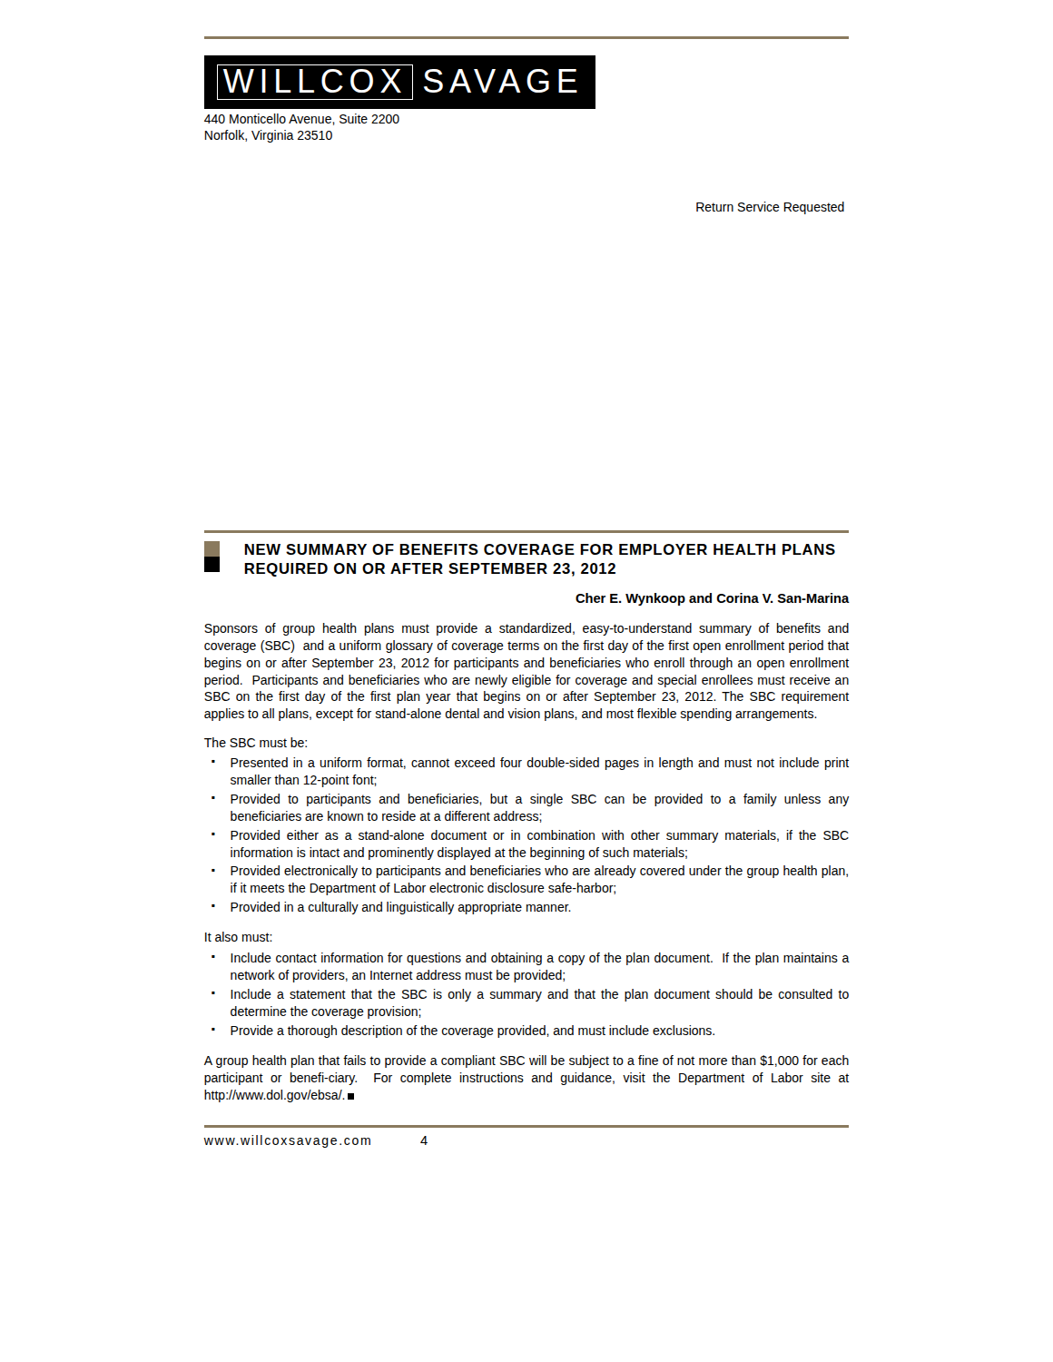WILLCOX SAVAGE
440 Monticello Avenue, Suite 2200
Norfolk, Virginia 23510
Return Service Requested
New Summary of Benefits Coverage for Employer Health Plans Required on or After September 23, 2012
Cher E. Wynkoop and Corina V. San-Marina
Sponsors of group health plans must provide a standardized, easy-to-understand summary of benefits and coverage (SBC) and a uniform glossary of coverage terms on the first day of the first open enrollment period that begins on or after September 23, 2012 for participants and beneficiaries who enroll through an open enrollment period. Participants and beneficiaries who are newly eligible for coverage and special enrollees must receive an SBC on the first day of the first plan year that begins on or after September 23, 2012. The SBC requirement applies to all plans, except for stand-alone dental and vision plans, and most flexible spending arrangements.
The SBC must be:
Presented in a uniform format, cannot exceed four double-sided pages in length and must not include print smaller than 12-point font;
Provided to participants and beneficiaries, but a single SBC can be provided to a family unless any beneficiaries are known to reside at a different address;
Provided either as a stand-alone document or in combination with other summary materials, if the SBC information is intact and prominently displayed at the beginning of such materials;
Provided electronically to participants and beneficiaries who are already covered under the group health plan, if it meets the Department of Labor electronic disclosure safe-harbor;
Provided in a culturally and linguistically appropriate manner.
It also must:
Include contact information for questions and obtaining a copy of the plan document. If the plan maintains a network of providers, an Internet address must be provided;
Include a statement that the SBC is only a summary and that the plan document should be consulted to determine the coverage provision;
Provide a thorough description of the coverage provided, and must include exclusions.
A group health plan that fails to provide a compliant SBC will be subject to a fine of not more than $1,000 for each participant or benefi-ciary. For complete instructions and guidance, visit the Department of Labor site at http://www.dol.gov/ebsa/.
www.willcoxsavage.com 4